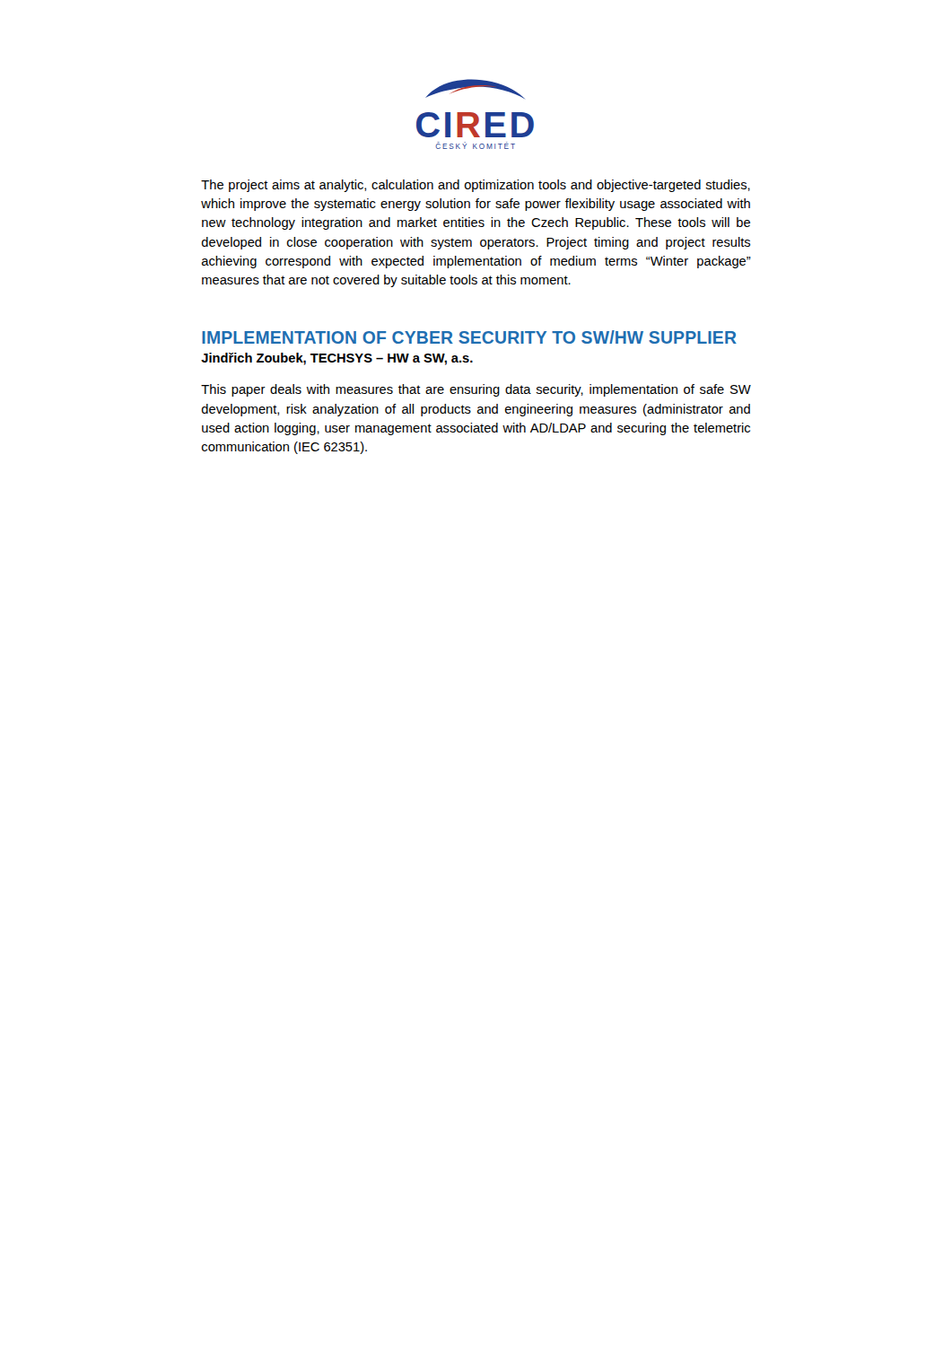CIRED
ČESKÝ KOMITÉT
The project aims at analytic, calculation and optimization tools and objective-targeted studies, which improve the systematic energy solution for safe power flexibility usage associated with new technology integration and market entities in the Czech Republic. These tools will be developed in close cooperation with system operators. Project timing and project results achieving correspond with expected implementation of medium terms “Winter package” measures that are not covered by suitable tools at this moment.
Implementation of cyber security to SW/HW supplier
Jindřich Zoubek, TECHSYS – HW a SW, a.s.
This paper deals with measures that are ensuring data security, implementation of safe SW development, risk analyzation of all products and engineering measures (administrator and used action logging, user management associated with AD/LDAP and securing the telemetric communication (IEC 62351).